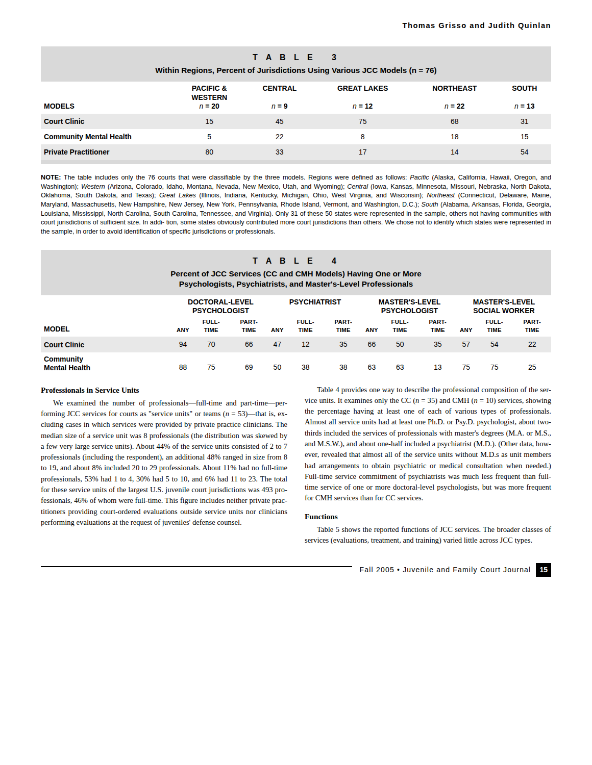Thomas Grisso and Judith Quinlan
T A B L E 3 Within Regions, Percent of Jurisdictions Using Various JCC Models (n = 76)
| MODELS | PACIFIC & WESTERN n = 20 | CENTRAL n = 9 | GREAT LAKES n = 12 | NORTHEAST n = 22 | SOUTH n = 13 |
| --- | --- | --- | --- | --- | --- |
| Court Clinic | 15 | 45 | 75 | 68 | 31 |
| Community Mental Health | 5 | 22 | 8 | 18 | 15 |
| Private Practitioner | 80 | 33 | 17 | 14 | 54 |
NOTE: The table includes only the 76 courts that were classifiable by the three models. Regions were defined as follows: Pacific (Alaska, California, Hawaii, Oregon, and Washington); Western (Arizona, Colorado, Idaho, Montana, Nevada, New Mexico, Utah, and Wyoming); Central (Iowa, Kansas, Minnesota, Missouri, Nebraska, North Dakota, Oklahoma, South Dakota, and Texas); Great Lakes (Illinois, Indiana, Kentucky, Michigan, Ohio, West Virginia, and Wisconsin); Northeast (Connecticut, Delaware, Maine, Maryland, Massachusetts, New Hampshire, New Jersey, New York, Pennsylvania, Rhode Island, Vermont, and Washington, D.C.); South (Alabama, Arkansas, Florida, Georgia, Louisiana, Mississippi, North Carolina, South Carolina, Tennessee, and Virginia). Only 31 of these 50 states were represented in the sample, others not having communities with court jurisdictions of sufficient size. In addi- tion, some states obviously contributed more court jurisdictions than others. We chose not to identify which states were represented in the sample, in order to avoid identification of specific jurisdictions or professionals.
T A B L E 4 Percent of JCC Services (CC and CMH Models) Having One or More
Psychologists, Psychiatrists, and Master's-Level Professionals
| MODEL | DOCTORAL-LEVEL PSYCHOLOGIST | PSYCHIATRIST | MASTER'S-LEVEL PSYCHOLOGIST | MASTER'S-LEVEL SOCIAL WORKER |
| --- | --- | --- | --- | --- |
| ANY | FULL-TIME | PART-TIME | ANY | FULL-TIME | PART-TIME | ANY | FULL-TIME | PART-TIME | ANY | FULL-TIME | PART-TIME |
| Court Clinic | 94 | 70 | 66 | 47 | 12 | 35 | 66 | 50 | 35 | 57 | 54 | 22 |
| Community Mental Health | 88 | 75 | 69 | 50 | 38 | 38 | 63 | 63 | 13 | 75 | 75 | 25 |
Professionals in Service Units
We examined the number of professionals—full-time and part-time—performing JCC services for courts as "service units" or teams (n = 53)—that is, excluding cases in which services were provided by private practice clinicians. The median size of a service unit was 8 professionals (the distribution was skewed by a few very large service units). About 44% of the service units consisted of 2 to 7 professionals (including the respondent), an additional 48% ranged in size from 8 to 19, and about 8% included 20 to 29 professionals. About 11% had no full-time professionals, 53% had 1 to 4, 30% had 5 to 10, and 6% had 11 to 23. The total for these service units of the largest U.S. juvenile court jurisdictions was 493 professionals, 46% of whom were full-time. This figure includes neither private practitioners providing court-ordered evaluations outside service units nor clinicians performing evaluations at the request of juveniles' defense counsel.
Table 4 provides one way to describe the professional composition of the service units. It examines only the CC (n = 35) and CMH (n = 10) services, showing the percentage having at least one of each of various types of professionals. Almost all service units had at least one Ph.D. or Psy.D. psychologist, about two-thirds included the services of professionals with master's degrees (M.A. or M.S., and M.S.W.), and about one-half included a psychiatrist (M.D.). (Other data, however, revealed that almost all of the service units without M.D.s as unit members had arrangements to obtain psychiatric or medical consultation when needed.) Full-time service commitment of psychiatrists was much less frequent than full-time service of one or more doctoral-level psychologists, but was more frequent for CMH services than for CC services.
Functions
Table 5 shows the reported functions of JCC services. The broader classes of services (evaluations, treatment, and training) varied little across JCC types.
Fall 2005 • Juvenile and Family Court Journal
15